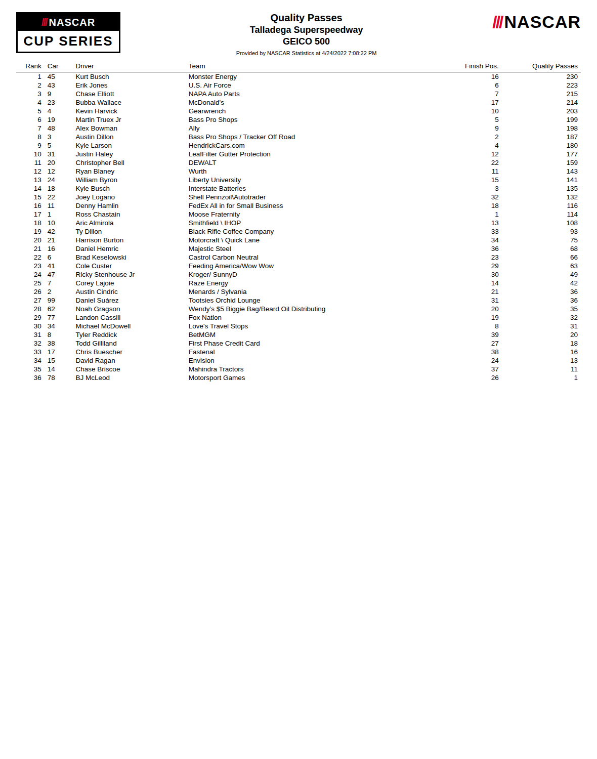///NASCAR
CUP SERIES
Quality Passes
Talladega Superspeedway
GEICO 500
Provided by NASCAR Statistics at 4/24/2022 7:08:22 PM
///NASCAR
| Rank | Car | Driver | Team | Finish Pos. | Quality Passes |
| --- | --- | --- | --- | --- | --- |
| 1 | 45 | Kurt Busch | Monster Energy | 16 | 230 |
| 2 | 43 | Erik Jones | U.S. Air Force | 6 | 223 |
| 3 | 9 | Chase Elliott | NAPA Auto Parts | 7 | 215 |
| 4 | 23 | Bubba Wallace | McDonald's | 17 | 214 |
| 5 | 4 | Kevin Harvick | Gearwrench | 10 | 203 |
| 6 | 19 | Martin Truex Jr | Bass Pro Shops | 5 | 199 |
| 7 | 48 | Alex Bowman | Ally | 9 | 198 |
| 8 | 3 | Austin Dillon | Bass Pro Shops / Tracker Off Road | 2 | 187 |
| 9 | 5 | Kyle Larson | HendrickCars.com | 4 | 180 |
| 10 | 31 | Justin Haley | LeafFilter Gutter Protection | 12 | 177 |
| 11 | 20 | Christopher Bell | DEWALT | 22 | 159 |
| 12 | 12 | Ryan Blaney | Wurth | 11 | 143 |
| 13 | 24 | William Byron | Liberty University | 15 | 141 |
| 14 | 18 | Kyle Busch | Interstate Batteries | 3 | 135 |
| 15 | 22 | Joey Logano | Shell Pennzoil\Autotrader | 32 | 132 |
| 16 | 11 | Denny Hamlin | FedEx All in for Small Business | 18 | 116 |
| 17 | 1 | Ross Chastain | Moose Fraternity | 1 | 114 |
| 18 | 10 | Aric Almirola | Smithfield \ IHOP | 13 | 108 |
| 19 | 42 | Ty Dillon | Black Rifle Coffee Company | 33 | 93 |
| 20 | 21 | Harrison Burton | Motorcraft \ Quick Lane | 34 | 75 |
| 21 | 16 | Daniel Hemric | Majestic Steel | 36 | 68 |
| 22 | 6 | Brad Keselowski | Castrol Carbon Neutral | 23 | 66 |
| 23 | 41 | Cole Custer | Feeding America/Wow Wow | 29 | 63 |
| 24 | 47 | Ricky Stenhouse Jr | Kroger/ SunnyD | 30 | 49 |
| 25 | 7 | Corey Lajoie | Raze Energy | 14 | 42 |
| 26 | 2 | Austin Cindric | Menards / Sylvania | 21 | 36 |
| 27 | 99 | Daniel Suárez | Tootsies Orchid Lounge | 31 | 36 |
| 28 | 62 | Noah Gragson | Wendy’s $5 Biggie Bag/Beard Oil Distributing | 20 | 35 |
| 29 | 77 | Landon Cassill | Fox Nation | 19 | 32 |
| 30 | 34 | Michael McDowell | Love's Travel Stops | 8 | 31 |
| 31 | 8 | Tyler Reddick | BetMGM | 39 | 20 |
| 32 | 38 | Todd Gilliland | First Phase Credit Card | 27 | 18 |
| 33 | 17 | Chris Buescher | Fastenal | 38 | 16 |
| 34 | 15 | David Ragan | Envision | 24 | 13 |
| 35 | 14 | Chase Briscoe | Mahindra Tractors | 37 | 11 |
| 36 | 78 | BJ McLeod | Motorsport Games | 26 | 1 |